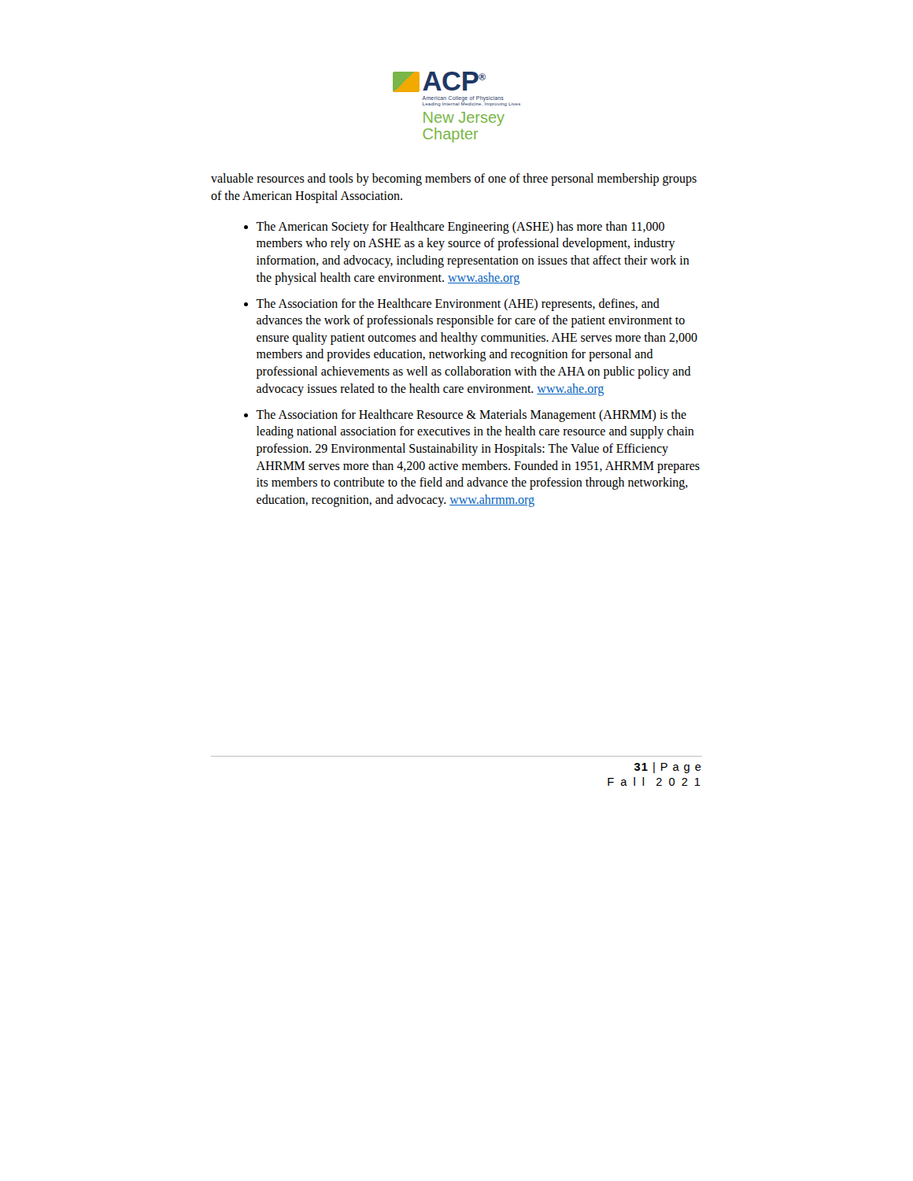ACP®
American College of Physicians Leading Internal Medicine, Improving Lives
New Jersey
Chapter
valuable resources and tools by becoming members of one of three personal membership groups of the American Hospital Association.
The American Society for Healthcare Engineering (ASHE) has more than 11,000 members who rely on ASHE as a key source of professional development, industry information, and advocacy, including representation on issues that affect their work in the physical health care environment. www.ashe.org
The Association for the Healthcare Environment (AHE) represents, defines, and advances the work of professionals responsible for care of the patient environment to ensure quality patient outcomes and healthy communities. AHE serves more than 2,000 members and provides education, networking and recognition for personal and professional achievements as well as collaboration with the AHA on public policy and advocacy issues related to the health care environment. www.ahe.org
The Association for Healthcare Resource & Materials Management (AHRMM) is the leading national association for executives in the health care resource and supply chain profession. 29 Environmental Sustainability in Hospitals: The Value of Efficiency AHRMM serves more than 4,200 active members. Founded in 1951, AHRMM prepares its members to contribute to the field and advance the profession through networking, education, recognition, and advocacy. www.ahrmm.org
31 | P a g e
F a l l 2 0 2 1